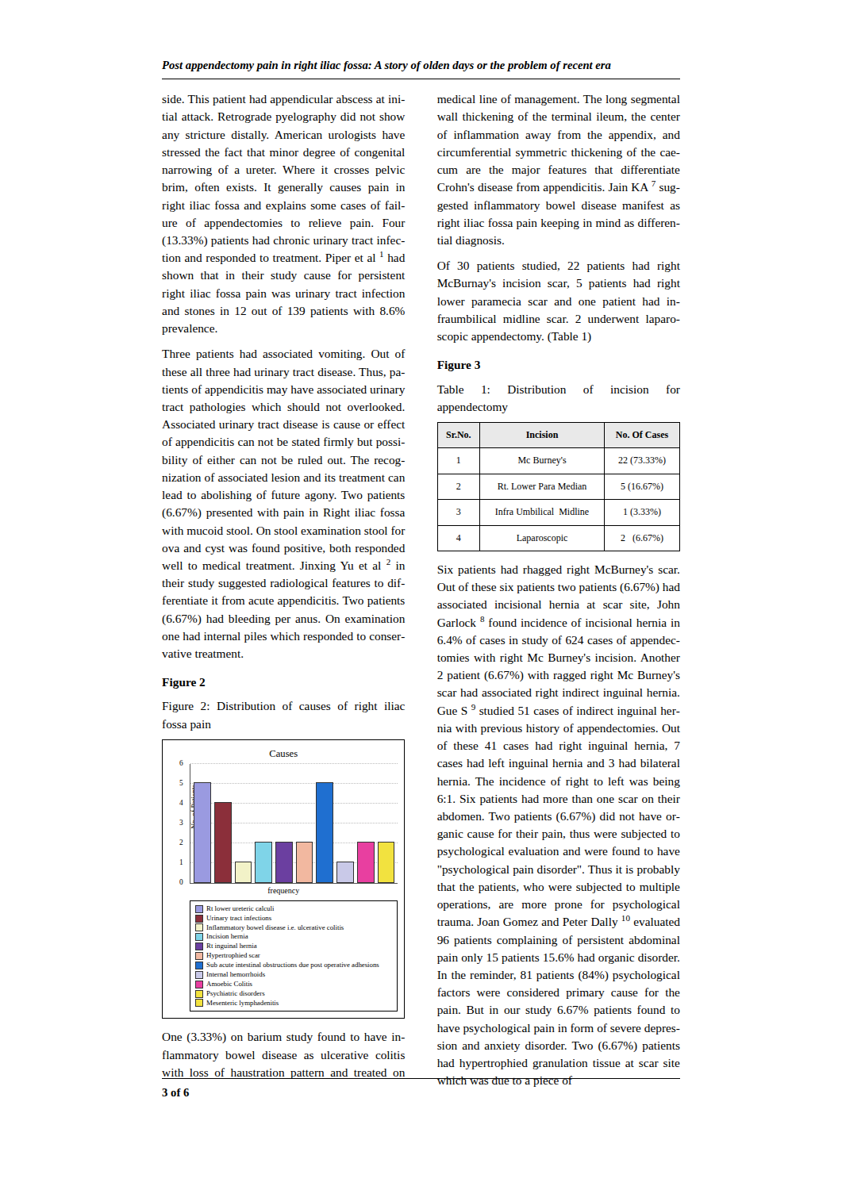Post appendectomy pain in right iliac fossa: A story of olden days or the problem of recent era
side. This patient had appendicular abscess at initial attack. Retrograde pyelography did not show any stricture distally. American urologists have stressed the fact that minor degree of congenital narrowing of a ureter. Where it crosses pelvic brim, often exists. It generally causes pain in right iliac fossa and explains some cases of failure of appendectomies to relieve pain. Four (13.33%) patients had chronic urinary tract infection and responded to treatment. Piper et al 1 had shown that in their study cause for persistent right iliac fossa pain was urinary tract infection and stones in 12 out of 139 patients with 8.6% prevalence.
Three patients had associated vomiting. Out of these all three had urinary tract disease. Thus, patients of appendicitis may have associated urinary tract pathologies which should not overlooked. Associated urinary tract disease is cause or effect of appendicitis can not be stated firmly but possibility of either can not be ruled out. The recognization of associated lesion and its treatment can lead to abolishing of future agony. Two patients (6.67%) presented with pain in Right iliac fossa with mucoid stool. On stool examination stool for ova and cyst was found positive, both responded well to medical treatment. Jinxing Yu et al 2 in their study suggested radiological features to differentiate it from acute appendicitis. Two patients (6.67%) had bleeding per anus. On examination one had internal piles which responded to conservative treatment.
Figure 2
Figure 2: Distribution of causes of right iliac fossa pain
Causes
No. of Patients 0 1 2 3 4 5 6
frequency
Rt lower ureteric calculi
Urinary tract infections
Inflammatory bowel disease i.e. ulcerative colitis
Incision hernia
Rt inguinal hernia
Hypertrophied scar
Sub acute intestinal obstructions due post operative adhesions
Internal hemorrhoids
Amoebic Colitis
Psychiatric disorders
Mesenteric lymphadenitis
One (3.33%) on barium study found to have inflammatory bowel disease as ulcerative colitis with loss of haustration pattern and treated on medical line of management. The long segmental wall thickening of the terminal ileum, the center of inflammation away from the appendix, and circumferential symmetric thickening of the caecum are the major features that differentiate Crohn's disease from appendicitis. Jain KA 7 suggested inflammatory bowel disease manifest as right iliac fossa pain keeping in mind as differential diagnosis.
Of 30 patients studied, 22 patients had right McBurnay's incision scar, 5 patients had right lower paramecia scar and one patient had infraumbilical midline scar. 2 underwent laparoscopic appendectomy. (Table 1)
Figure 3
Table 1: Distribution of incision for appendectomy
| Sr.No. | Incision | No. Of Cases |
| --- | --- | --- |
| 1 | Mc Burney's | 22 (73.33%) |
| 2 | Rt. Lower Para Median | 5 (16.67%) |
| 3 | Infra Umbilical Midline | 1 (3.33%) |
| 4 | Laparoscopic | 2 (6.67%) |
Six patients had rhagged right McBurney's scar. Out of these six patients two patients (6.67%) had associated incisional hernia at scar site, John Garlock 8 found incidence of incisional hernia in 6.4% of cases in study of 624 cases of appendectomies with right Mc Burney's incision. Another 2 patient (6.67%) with ragged right Mc Burney's scar had associated right indirect inguinal hernia. Gue S 9 studied 51 cases of indirect inguinal hernia with previous history of appendectomies. Out of these 41 cases had right inguinal hernia, 7 cases had left inguinal hernia and 3 had bilateral hernia. The incidence of right to left was being 6:1. Six patients had more than one scar on their abdomen. Two patients (6.67%) did not have organic cause for their pain, thus were subjected to psychological evaluation and were found to have "psychological pain disorder". Thus it is probably that the patients, who were subjected to multiple operations, are more prone for psychological trauma. Joan Gomez and Peter Dally 10 evaluated 96 patients complaining of persistent abdominal pain only 15 patients 15.6% had organic disorder. In the reminder, 81 patients (84%) psychological factors were considered primary cause for the pain. But in our study 6.67% patients found to have psychological pain in form of severe depression and anxiety disorder. Two (6.67%) patients had hypertrophied granulation tissue at scar site which was due to a piece of
3 of 6